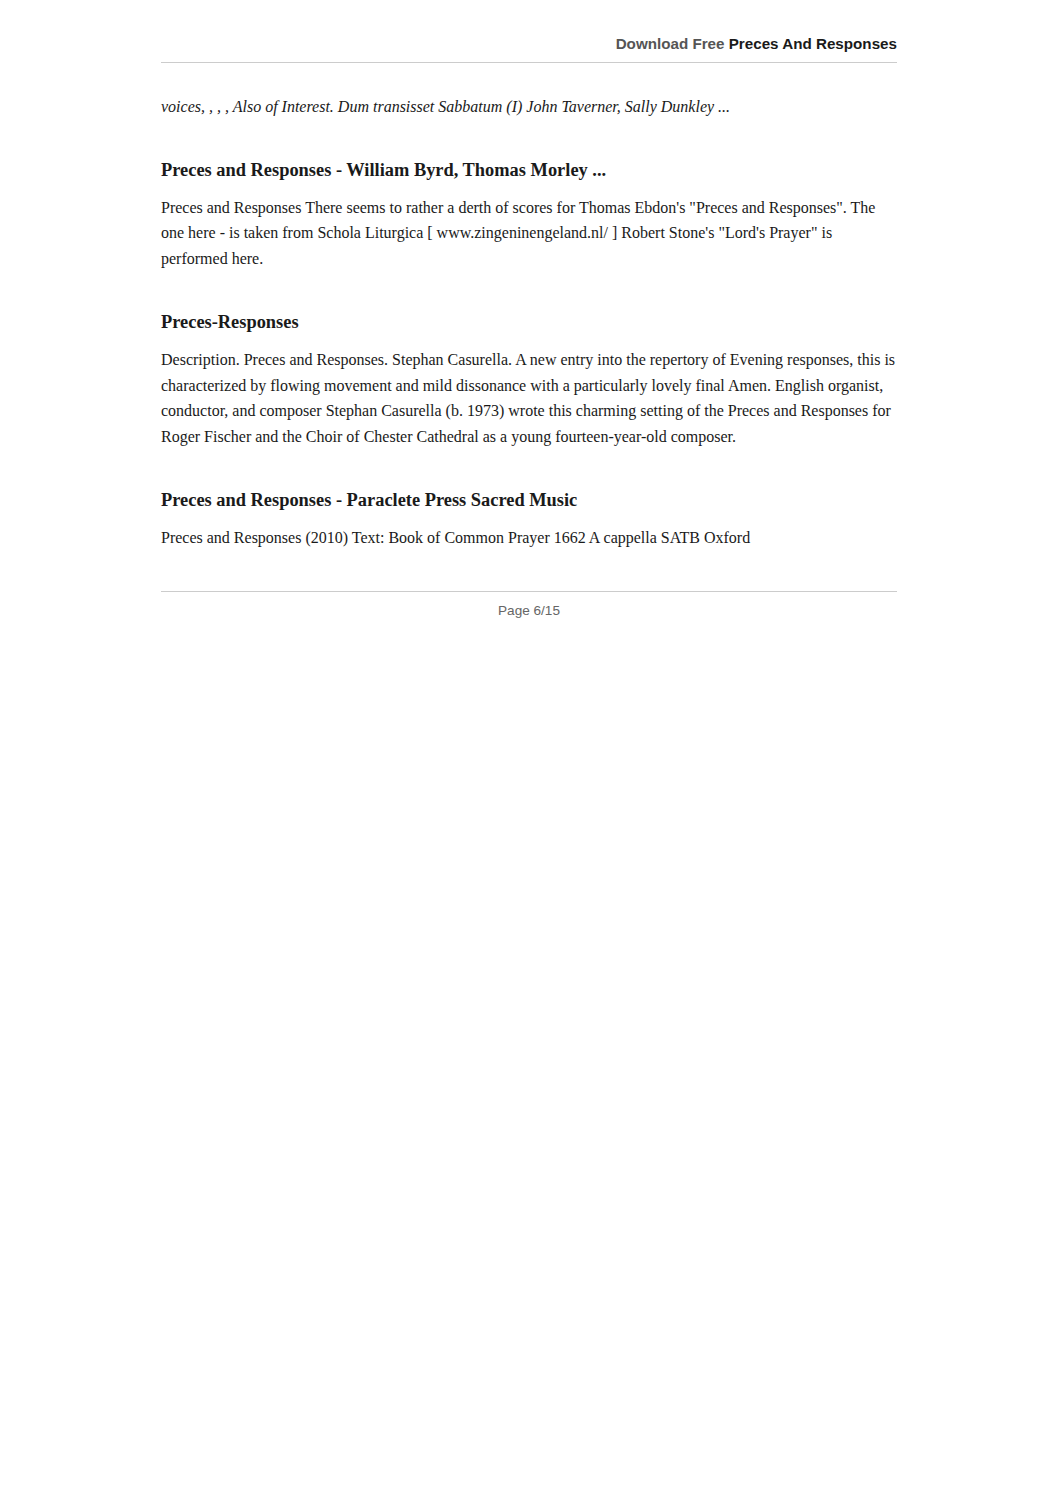Download Free Preces And Responses
voices, , , , Also of Interest. Dum transisset Sabbatum (I) John Taverner, Sally Dunkley ...
Preces and Responses - William Byrd, Thomas Morley ...
Preces and Responses There seems to rather a derth of scores for Thomas Ebdon's "Preces and Responses". The one here - is taken from Schola Liturgica [ www.zingeninengeland.nl/ ] Robert Stone's "Lord's Prayer" is performed here.
Preces-Responses
Description. Preces and Responses. Stephan Casurella. A new entry into the repertory of Evening responses, this is characterized by flowing movement and mild dissonance with a particularly lovely final Amen. English organist, conductor, and composer Stephan Casurella (b. 1973) wrote this charming setting of the Preces and Responses for Roger Fischer and the Choir of Chester Cathedral as a young fourteen-year-old composer.
Preces and Responses - Paraclete Press Sacred Music
Preces and Responses (2010) Text: Book of Common Prayer 1662 A cappella SATB Oxford
Page 6/15